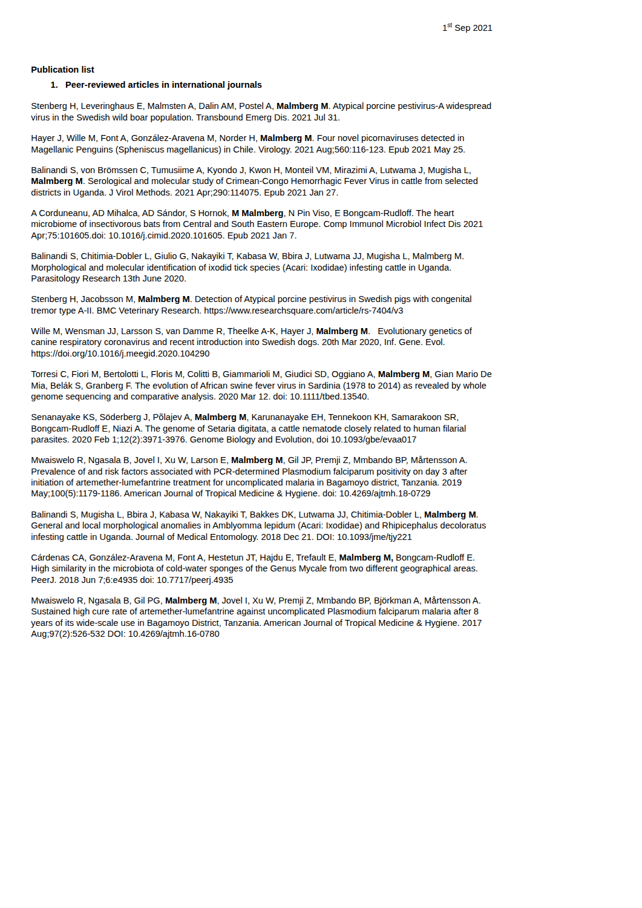1st Sep 2021
Publication list
1. Peer-reviewed articles in international journals
Stenberg H, Leveringhaus E, Malmsten A, Dalin AM, Postel A, Malmberg M. Atypical porcine pestivirus-A widespread virus in the Swedish wild boar population. Transbound Emerg Dis. 2021 Jul 31.
Hayer J, Wille M, Font A, González-Aravena M, Norder H, Malmberg M. Four novel picornaviruses detected in Magellanic Penguins (Spheniscus magellanicus) in Chile. Virology. 2021 Aug;560:116-123. Epub 2021 May 25.
Balinandi S, von Brömssen C, Tumusiime A, Kyondo J, Kwon H, Monteil VM, Mirazimi A, Lutwama J, Mugisha L, Malmberg M. Serological and molecular study of Crimean-Congo Hemorrhagic Fever Virus in cattle from selected districts in Uganda. J Virol Methods. 2021 Apr;290:114075. Epub 2021 Jan 27.
A Corduneanu, AD Mihalca, AD Sándor, S Hornok, M Malmberg, N Pin Viso, E Bongcam-Rudloff. The heart microbiome of insectivorous bats from Central and South Eastern Europe. Comp Immunol Microbiol Infect Dis 2021 Apr;75:101605.doi: 10.1016/j.cimid.2020.101605. Epub 2021 Jan 7.
Balinandi S, Chitimia-Dobler L, Giulio G, Nakayiki T, Kabasa W, Bbira J, Lutwama JJ, Mugisha L, Malmberg M. Morphological and molecular identification of ixodid tick species (Acari: Ixodidae) infesting cattle in Uganda. Parasitology Research 13th June 2020.
Stenberg H, Jacobsson M, Malmberg M. Detection of Atypical porcine pestivirus in Swedish pigs with congenital tremor type A-II. BMC Veterinary Research. https://www.researchsquare.com/article/rs-7404/v3
Wille M, Wensman JJ, Larsson S, van Damme R, Theelke A-K, Hayer J, Malmberg M. Evolutionary genetics of canine respiratory coronavirus and recent introduction into Swedish dogs. 20th Mar 2020, Inf. Gene. Evol. https://doi.org/10.1016/j.meegid.2020.104290
Torresi C, Fiori M, Bertolotti L, Floris M, Colitti B, Giammarioli M, Giudici SD, Oggiano A, Malmberg M, Gian Mario De Mia, Belák S, Granberg F. The evolution of African swine fever virus in Sardinia (1978 to 2014) as revealed by whole genome sequencing and comparative analysis. 2020 Mar 12. doi: 10.1111/tbed.13540.
Senanayake KS, Söderberg J, Põlajev A, Malmberg M, Karunanayake EH, Tennekoon KH, Samarakoon SR, Bongcam-Rudloff E, Niazi A. The genome of Setaria digitata, a cattle nematode closely related to human filarial parasites. 2020 Feb 1;12(2):3971-3976. Genome Biology and Evolution, doi 10.1093/gbe/evaa017
Mwaiswelo R, Ngasala B, Jovel I, Xu W, Larson E, Malmberg M, Gil JP, Premji Z, Mmbando BP, Mårtensson A. Prevalence of and risk factors associated with PCR-determined Plasmodium falciparum positivity on day 3 after initiation of artemether-lumefantrine treatment for uncomplicated malaria in Bagamoyo district, Tanzania. 2019 May;100(5):1179-1186. American Journal of Tropical Medicine & Hygiene. doi: 10.4269/ajtmh.18-0729
Balinandi S, Mugisha L, Bbira J, Kabasa W, Nakayiki T, Bakkes DK, Lutwama JJ, Chitimia-Dobler L, Malmberg M. General and local morphological anomalies in Amblyomma lepidum (Acari: Ixodidae) and Rhipicephalus decoloratus infesting cattle in Uganda. Journal of Medical Entomology. 2018 Dec 21. DOI: 10.1093/jme/tjy221
Cárdenas CA, González-Aravena M, Font A, Hestetun JT, Hajdu E, Trefault E, Malmberg M, Bongcam-Rudloff E. High similarity in the microbiota of cold-water sponges of the Genus Mycale from two different geographical areas. PeerJ. 2018 Jun 7;6:e4935 doi: 10.7717/peerj.4935
Mwaiswelo R, Ngasala B, Gil PG, Malmberg M, Jovel I, Xu W, Premji Z, Mmbando BP, Björkman A, Mårtensson A. Sustained high cure rate of artemether-lumefantrine against uncomplicated Plasmodium falciparum malaria after 8 years of its wide-scale use in Bagamoyo District, Tanzania. American Journal of Tropical Medicine & Hygiene. 2017 Aug;97(2):526-532 DOI: 10.4269/ajtmh.16-0780